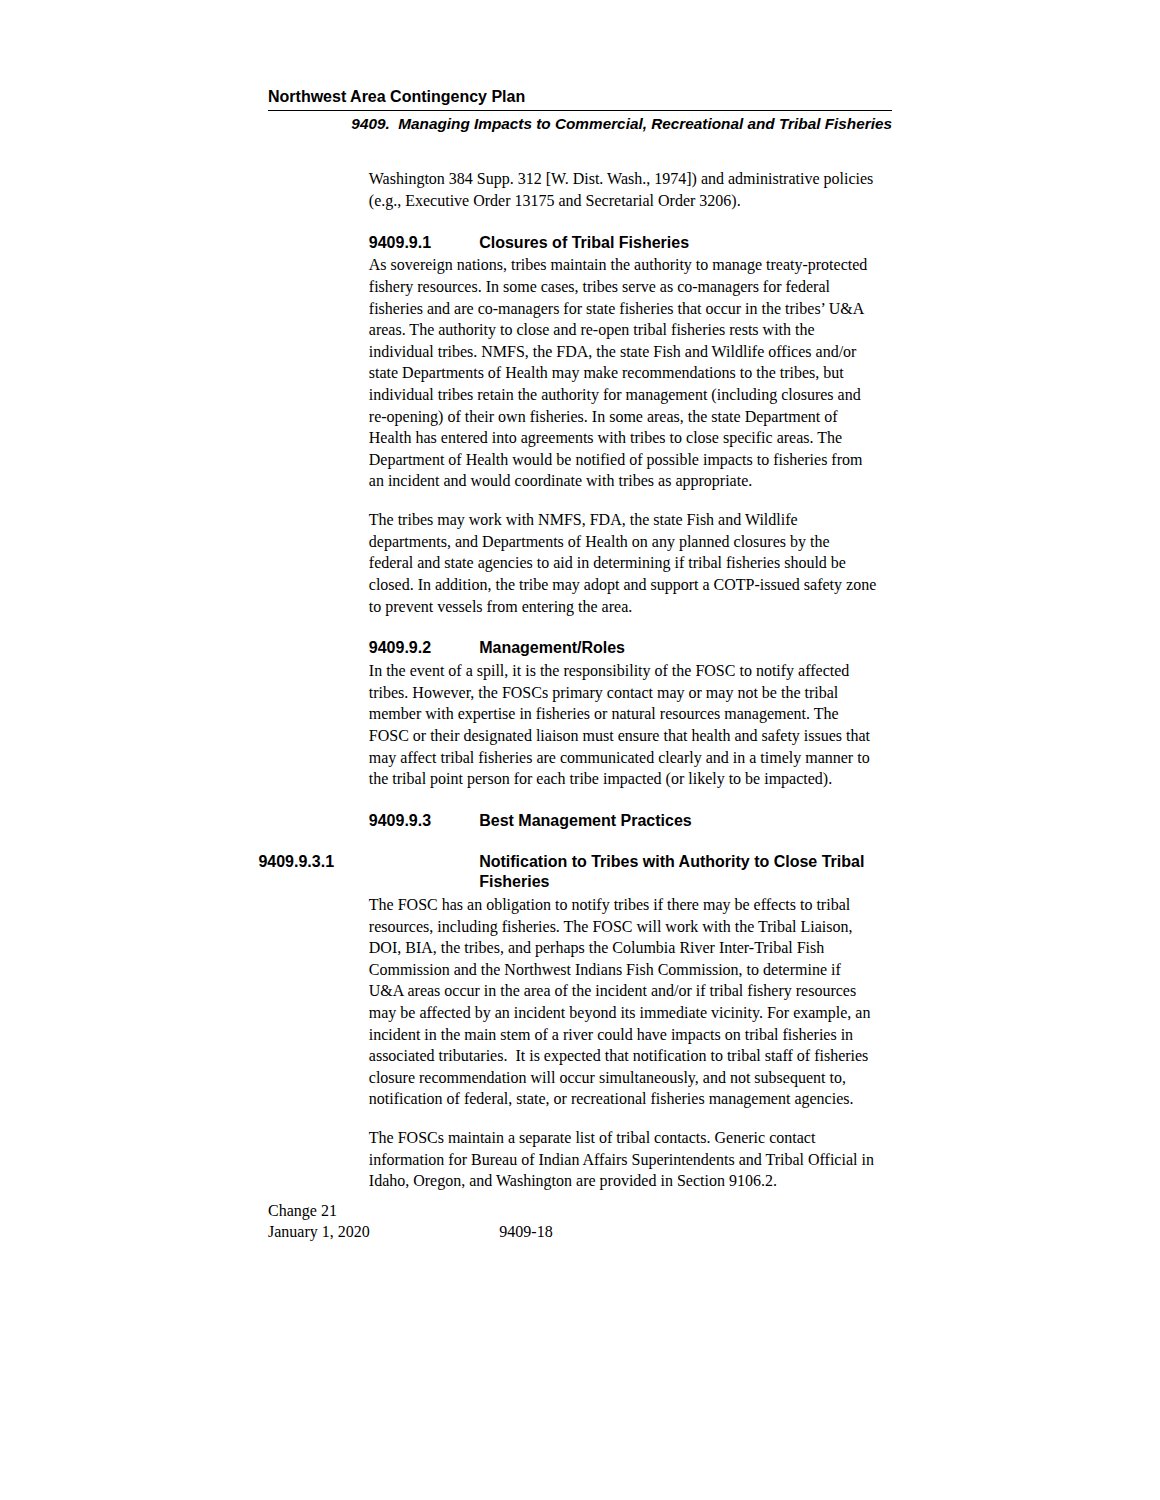Northwest Area Contingency Plan
9409. Managing Impacts to Commercial, Recreational and Tribal Fisheries
Washington 384 Supp. 312 [W. Dist. Wash., 1974]) and administrative policies (e.g., Executive Order 13175 and Secretarial Order 3206).
9409.9.1 Closures of Tribal Fisheries
As sovereign nations, tribes maintain the authority to manage treaty-protected fishery resources. In some cases, tribes serve as co-managers for federal fisheries and are co-managers for state fisheries that occur in the tribes’ U&A areas. The authority to close and re-open tribal fisheries rests with the individual tribes. NMFS, the FDA, the state Fish and Wildlife offices and/or state Departments of Health may make recommendations to the tribes, but individual tribes retain the authority for management (including closures and re-opening) of their own fisheries. In some areas, the state Department of Health has entered into agreements with tribes to close specific areas. The Department of Health would be notified of possible impacts to fisheries from an incident and would coordinate with tribes as appropriate.
The tribes may work with NMFS, FDA, the state Fish and Wildlife departments, and Departments of Health on any planned closures by the federal and state agencies to aid in determining if tribal fisheries should be closed. In addition, the tribe may adopt and support a COTP-issued safety zone to prevent vessels from entering the area.
9409.9.2 Management/Roles
In the event of a spill, it is the responsibility of the FOSC to notify affected tribes. However, the FOSCs primary contact may or may not be the tribal member with expertise in fisheries or natural resources management. The FOSC or their designated liaison must ensure that health and safety issues that may affect tribal fisheries are communicated clearly and in a timely manner to the tribal point person for each tribe impacted (or likely to be impacted).
9409.9.3 Best Management Practices
9409.9.3.1 Notification to Tribes with Authority to Close Tribal Fisheries
The FOSC has an obligation to notify tribes if there may be effects to tribal resources, including fisheries. The FOSC will work with the Tribal Liaison, DOI, BIA, the tribes, and perhaps the Columbia River Inter-Tribal Fish Commission and the Northwest Indians Fish Commission, to determine if U&A areas occur in the area of the incident and/or if tribal fishery resources may be affected by an incident beyond its immediate vicinity. For example, an incident in the main stem of a river could have impacts on tribal fisheries in associated tributaries. It is expected that notification to tribal staff of fisheries closure recommendation will occur simultaneously, and not subsequent to, notification of federal, state, or recreational fisheries management agencies.
The FOSCs maintain a separate list of tribal contacts. Generic contact information for Bureau of Indian Affairs Superintendents and Tribal Official in Idaho, Oregon, and Washington are provided in Section 9106.2.
Change 21
January 1, 2020 9409-18